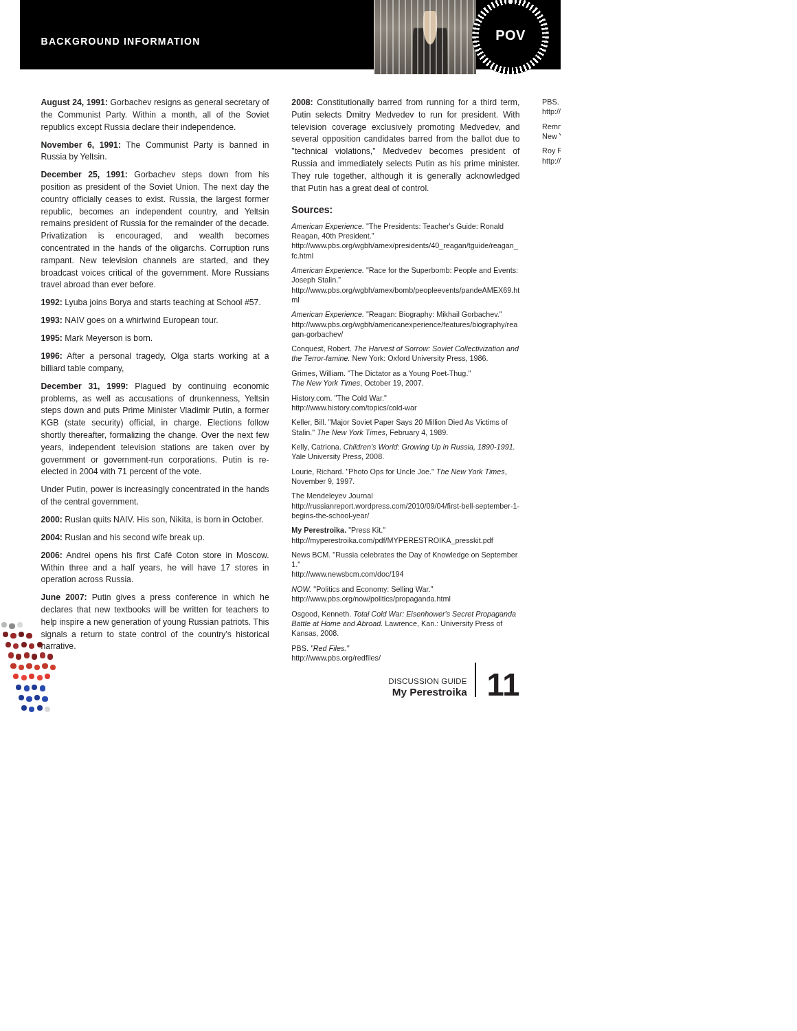BACKGROUND INFORMATION
POV
August 24, 1991: Gorbachev resigns as general secretary of the Communist Party. Within a month, all of the Soviet republics except Russia declare their independence.
November 6, 1991: The Communist Party is banned in Russia by Yeltsin.
December 25, 1991: Gorbachev steps down from his position as president of the Soviet Union. The next day the country officially ceases to exist. Russia, the largest former republic, becomes an independent country, and Yeltsin remains president of Russia for the remainder of the decade. Privatization is encouraged, and wealth becomes concentrated in the hands of the oligarchs. Corruption runs rampant. New television channels are started, and they broadcast voices critical of the government. More Russians travel abroad than ever before.
1992: Lyuba joins Borya and starts teaching at School #57.
1993: NAIV goes on a whirlwind European tour.
1995: Mark Meyerson is born.
1996: After a personal tragedy, Olga starts working at a billiard table company,
December 31, 1999: Plagued by continuing economic problems, as well as accusations of drunkenness, Yeltsin steps down and puts Prime Minister Vladimir Putin, a former KGB (state security) official, in charge. Elections follow shortly thereafter, formalizing the change. Over the next few years, independent television stations are taken over by government or government-run corporations. Putin is re-elected in 2004 with 71 percent of the vote.
Under Putin, power is increasingly concentrated in the hands of the central government.
2000: Ruslan quits NAIV. His son, Nikita, is born in October.
2004: Ruslan and his second wife break up.
2006: Andrei opens his first Café Coton store in Moscow. Within three and a half years, he will have 17 stores in operation across Russia.
June 2007: Putin gives a press conference in which he declares that new textbooks will be written for teachers to help inspire a new generation of young Russian patriots. This signals a return to state control of the country's historical narrative.
2008: Constitutionally barred from running for a third term, Putin selects Dmitry Medvedev to run for president. With television coverage exclusively promoting Medvedev, and several opposition candidates barred from the ballot due to "technical violations," Medvedev becomes president of Russia and immediately selects Putin as his prime minister. They rule together, although it is generally acknowledged that Putin has a great deal of control.
Sources:
American Experience. "The Presidents: Teacher's Guide: Ronald Reagan, 40th President."
http://www.pbs.org/wgbh/amex/presidents/40_reagan/tguide/reagan_fc.html
American Experience. "Race for the Superbomb: People and Events: Joseph Stalin."
http://www.pbs.org/wgbh/amex/bomb/peopleevents/pandeAMEX69.html
American Experience. "Reagan: Biography: Mikhail Gorbachev."
http://www.pbs.org/wgbh/americanexperience/features/biography/reagan-gorbachev/
Conquest, Robert. The Harvest of Sorrow: Soviet Collectivization and the Terror-famine. New York: Oxford University Press, 1986.
Grimes, William. "The Dictator as a Young Poet-Thug."
The New York Times, October 19, 2007.
History.com. "The Cold War."
http://www.history.com/topics/cold-war
Keller, Bill. "Major Soviet Paper Says 20 Million Died As Victims of Stalin." The New York Times, February 4, 1989.
Kelly, Catriona. Children's World: Growing Up in Russia, 1890-1991. Yale University Press, 2008.
Lourie, Richard. "Photo Ops for Uncle Joe." The New York Times, November 9, 1997.
The Mendeleyev Journal
http://russianreport.wordpress.com/2010/09/04/first-bell-september-1-begins-the-school-year/
My Perestroika. "Press Kit."
http://myperestroika.com/pdf/MYPERESTROIKA_presskit.pdf
News BCM. "Russia celebrates the Day of Knowledge on September 1."
http://www.newsbcm.com/doc/194
NOW. "Politics and Economy: Selling War."
http://www.pbs.org/now/politics/propaganda.html
Osgood, Kenneth. Total Cold War: Eisenhower's Secret Propaganda Battle at Home and Abroad. Lawrence, Kan.: University Press of Kansas, 2008.
PBS. "Red Files."
http://www.pbs.org/redfiles/
PBS. "WWII Behind Closed Doors: Stalin, the Nazis and the West."
http://www.pbs.org/behindcloseddoors/glossary.html
Remnick, David. Lenin's Tomb: The Last Days of the Soviet Empire.
New York: Random House, 1993.
Roy Rosenzweig Center for History & New Media
http://chnm.gmu.edu/1989/
DISCUSSION GUIDE
My Perestroika
11